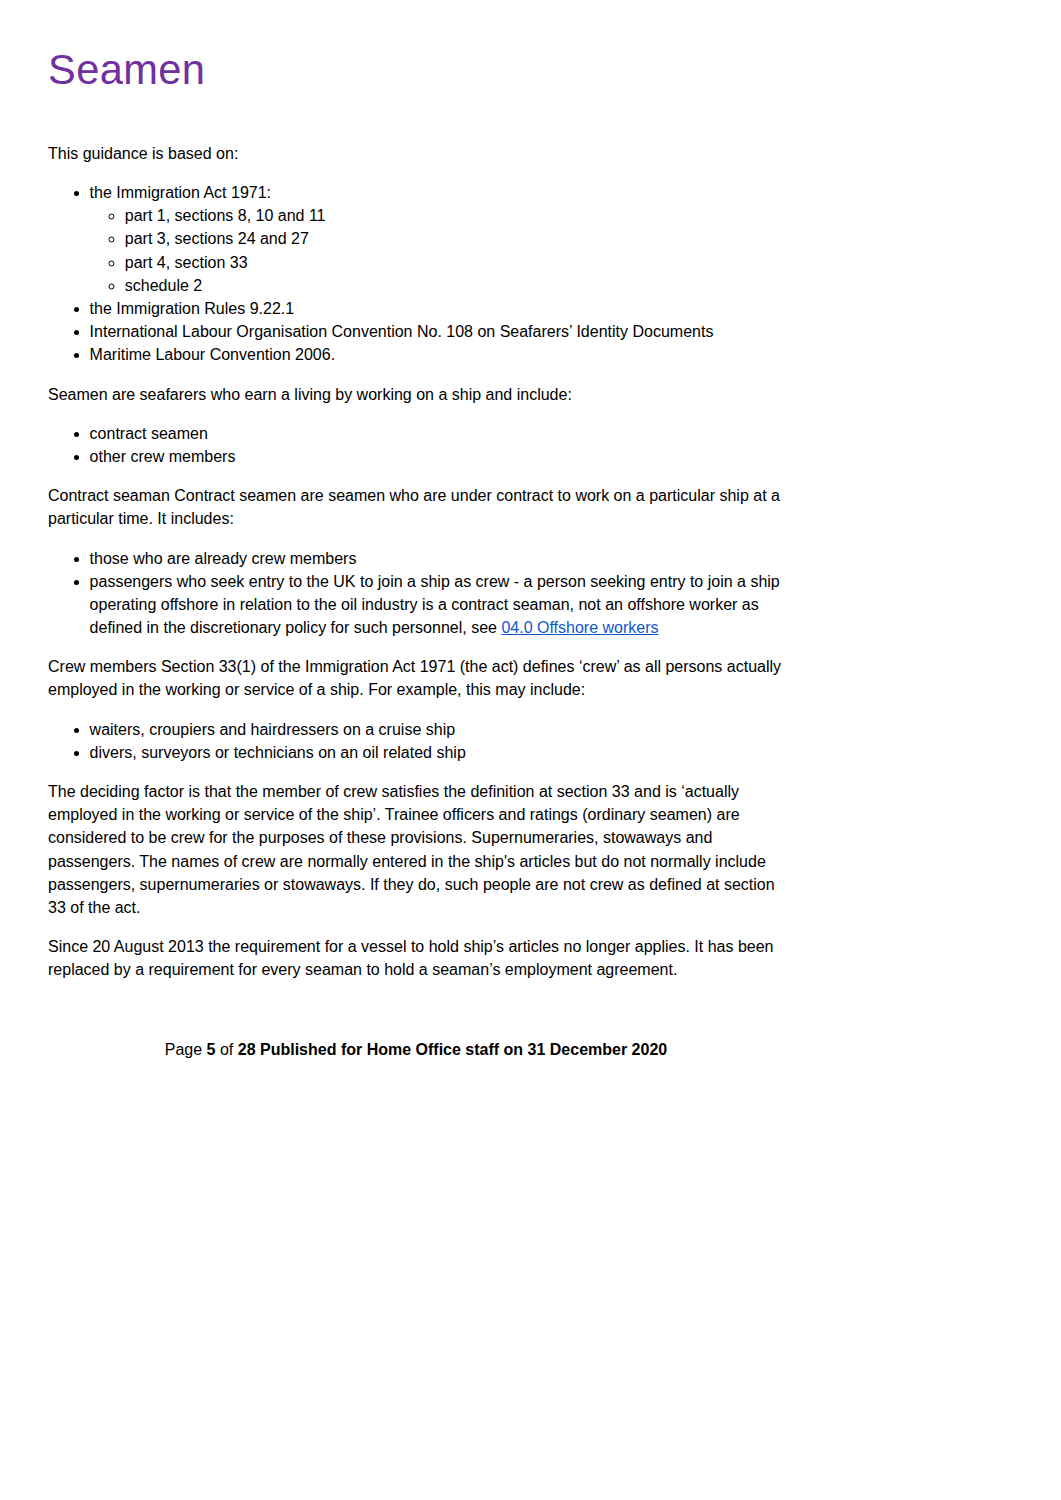Seamen
This guidance is based on:
the Immigration Act 1971:
part 1, sections 8, 10 and 11
part 3, sections 24 and 27
part 4, section 33
schedule 2
the Immigration Rules 9.22.1
International Labour Organisation Convention No. 108 on Seafarers’ Identity Documents
Maritime Labour Convention 2006.
Seamen are seafarers who earn a living by working on a ship and include:
contract seamen
other crew members
Contract seaman Contract seamen are seamen who are under contract to work on a particular ship at a particular time. It includes:
those who are already crew members
passengers who seek entry to the UK to join a ship as crew - a person seeking entry to join a ship operating offshore in relation to the oil industry is a contract seaman, not an offshore worker as defined in the discretionary policy for such personnel, see 04.0 Offshore workers
Crew members Section 33(1) of the Immigration Act 1971 (the act) defines ‘crew’ as all persons actually employed in the working or service of a ship. For example, this may include:
waiters, croupiers and hairdressers on a cruise ship
divers, surveyors or technicians on an oil related ship
The deciding factor is that the member of crew satisfies the definition at section 33 and is ‘actually employed in the working or service of the ship’. Trainee officers and ratings (ordinary seamen) are considered to be crew for the purposes of these provisions. Supernumeraries, stowaways and passengers. The names of crew are normally entered in the ship's articles but do not normally include passengers, supernumeraries or stowaways. If they do, such people are not crew as defined at section 33 of the act.
Since 20 August 2013 the requirement for a vessel to hold ship’s articles no longer applies. It has been replaced by a requirement for every seaman to hold a seaman’s employment agreement.
Page 5 of 28 Published for Home Office staff on 31 December 2020